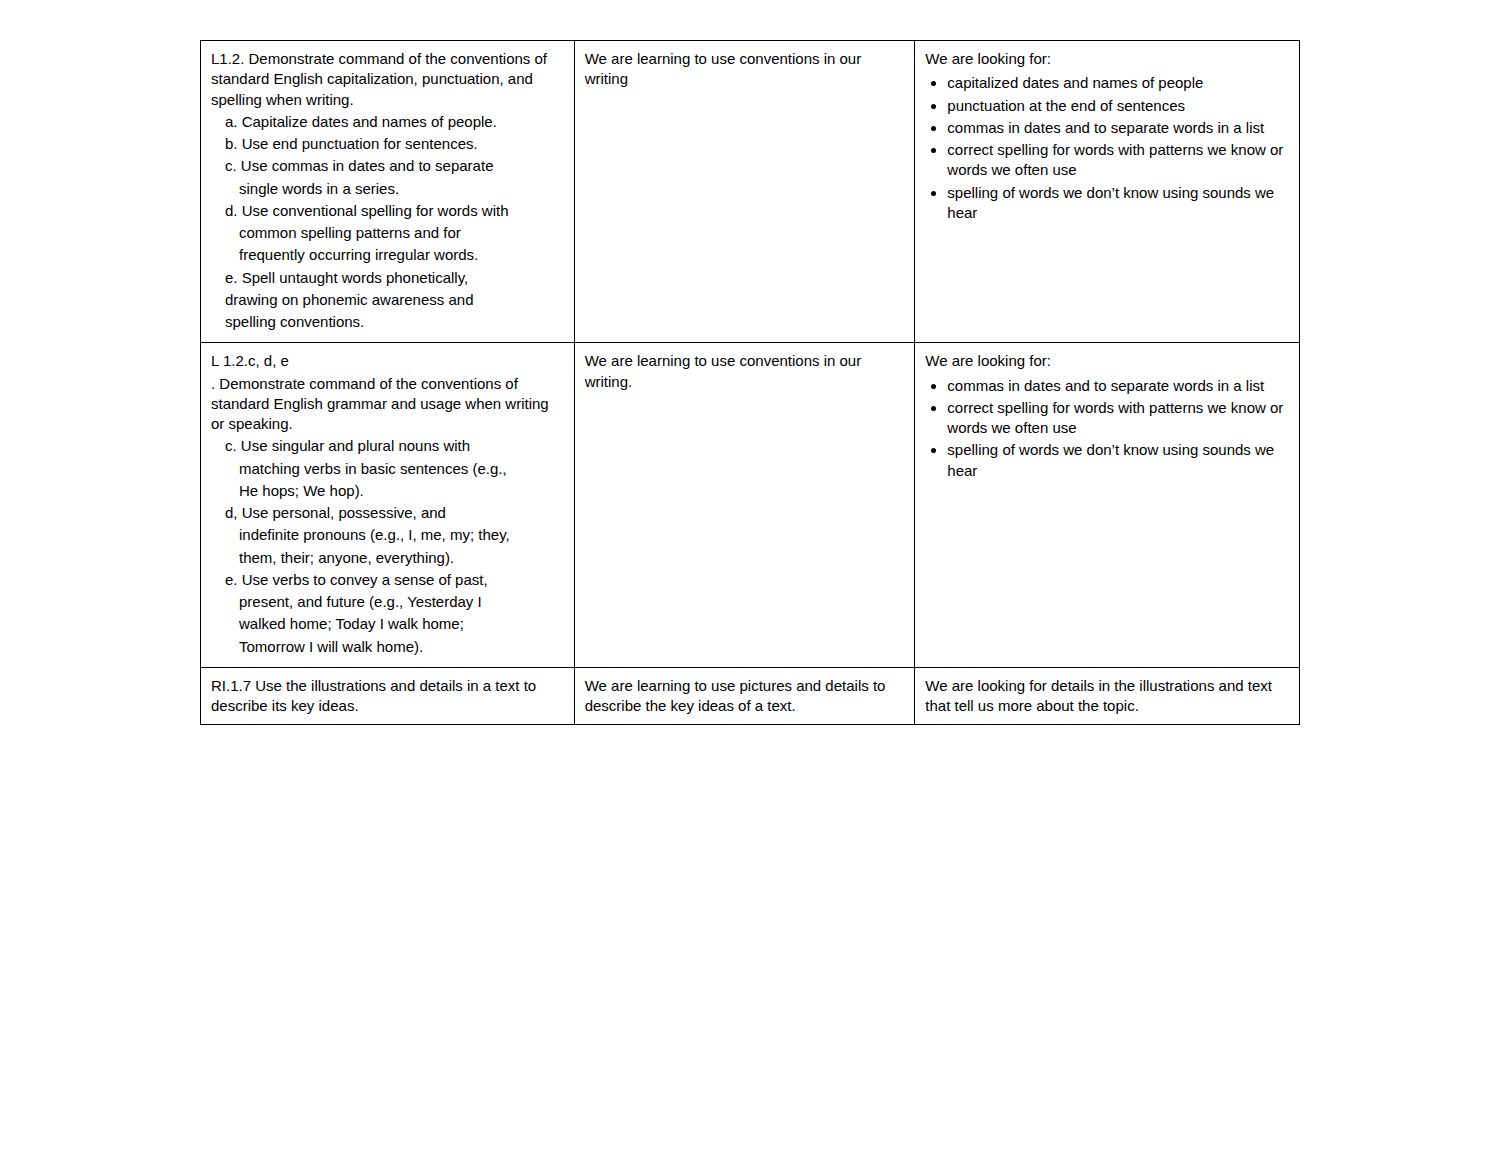| L1.2. Demonstrate command of the conventions of standard English capitalization, punctuation, and spelling when writing. a. Capitalize dates and names of people. b. Use end punctuation for sentences. c. Use commas in dates and to separate single words in a series. d. Use conventional spelling for words with common spelling patterns and for frequently occurring irregular words. e. Spell untaught words phonetically, drawing on phonemic awareness and spelling conventions. | We are learning to use conventions in our writing | We are looking for: capitalized dates and names of people punctuation at the end of sentences commas in dates and to separate words in a list correct spelling for words with patterns we know or words we often use spelling of words we don’t know using sounds we hear |
| L 1.2.c, d, e . Demonstrate command of the conventions of standard English grammar and usage when writing or speaking. c. Use singular and plural nouns with matching verbs in basic sentences (e.g., He hops; We hop). d, Use personal, possessive, and indefinite pronouns (e.g., I, me, my; they, them, their; anyone, everything). e. Use verbs to convey a sense of past, present, and future (e.g., Yesterday I walked home; Today I walk home; Tomorrow I will walk home). | We are learning to use conventions in our writing. | We are looking for: commas in dates and to separate words in a list correct spelling for words with patterns we know or words we often use spelling of words we don’t know using sounds we hear |
| RI.1.7 Use the illustrations and details in a text to describe its key ideas. | We are learning to use pictures and details to describe the key ideas of a text. | We are looking for details in the illustrations and text that tell us more about the topic. |